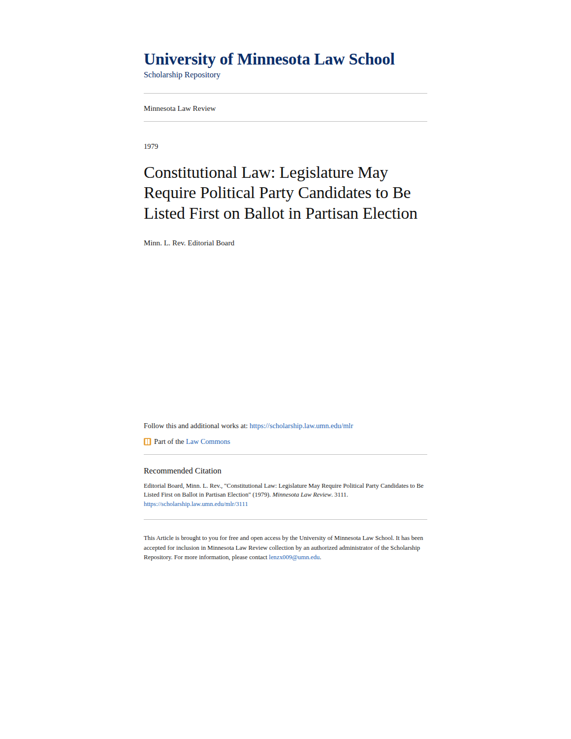University of Minnesota Law School
Scholarship Repository
Minnesota Law Review
1979
Constitutional Law: Legislature May Require Political Party Candidates to Be Listed First on Ballot in Partisan Election
Minn. L. Rev. Editorial Board
Follow this and additional works at: https://scholarship.law.umn.edu/mlr
Part of the Law Commons
Recommended Citation
Editorial Board, Minn. L. Rev., "Constitutional Law: Legislature May Require Political Party Candidates to Be Listed First on Ballot in Partisan Election" (1979). Minnesota Law Review. 3111.
https://scholarship.law.umn.edu/mlr/3111
This Article is brought to you for free and open access by the University of Minnesota Law School. It has been accepted for inclusion in Minnesota Law Review collection by an authorized administrator of the Scholarship Repository. For more information, please contact lenzx009@umn.edu.